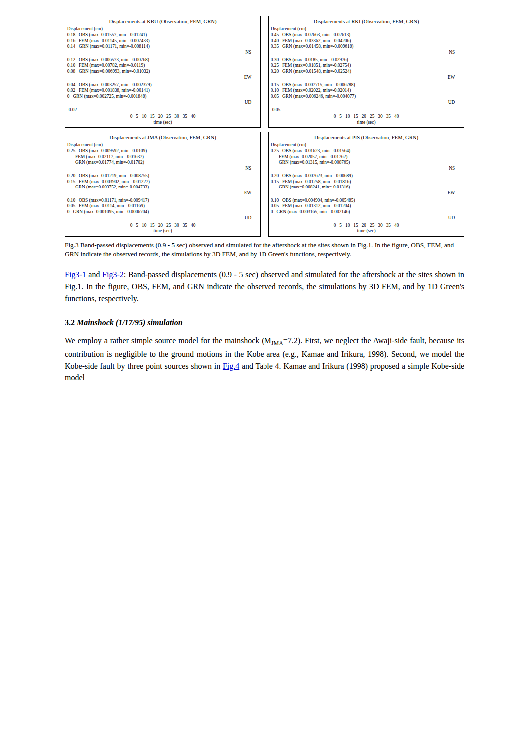Displacements at KBU (Observation, FEM, GRN)
Displacement (cm)
0.18 OBS (max=0.01557, min=-0.01241)
0.16 FEM (max=0.01145, min=-0.007433)
0.14 GRN (max=0.01171, min=-0.008114)
NS
0.12 OBS (max=0.006573, min=-0.00768)
0.10 FEM (max=0.00782, min=-0.0119)
0.08 GRN (max=0.006993, min=-0.01032)
EW
0.04 OBS (max=0.003257, min=-0.002379)
0.02 FEM (max=0.001838, min=-0.00141)
0 GRN (max=0.002725, min=-0.001848)
UD
-0.02
0 5 10 15 20 25 30 35 40
time (sec)
Displacements at RKI (Observation, FEM, GRN)
Displacement (cm)
0.45 OBS (max=0.02663, min=-0.02613)
0.40 FEM (max=0.03362, min=-0.04206)
0.35 GRN (max=0.01458, min=-0.009618)
NS
0.30 OBS (max=0.0185, min=-0.02976)
0.25 FEM (max=0.01851, min=-0.02754)
0.20 GRN (max=0.01548, min=-0.02524)
EW
0.15 OBS (max=0.007715, min=-0.006788)
0.10 FEM (max=0.02022, min=-0.02014)
0.05 GRN (max=0.006246, min=-0.004077)
UD
-0.05
0 5 10 15 20 25 30 35 40
time (sec)
Displacements at JMA (Observation, FEM, GRN)
Displacement (cm)
0.25 OBS (max=0.009592, min=-0.0109)
FEM (max=0.02117, min=-0.01637)
GRN (max=0.01774, min=-0.01702)
NS
0.20 OBS (max=0.01219, min=-0.008755)
0.15 FEM (max=0.003902, min=-0.01227)
GRN (max=0.003752, min=-0.004733)
EW
0.10 OBS (max=0.01171, min=-0.009417)
0.05 FEM (max=0.0114, min=-0.01169)
0 GRN (max=0.001095, min=-0.0006704)
UD
0 5 10 15 20 25 30 35 40
time (sec)
Displacements at PIS (Observation, FEM, GRN)
Displacement (cm)
0.25 OBS (max=0.01623, min=-0.01564)
FEM (max=0.02057, min=-0.01762)
GRN (max=0.01315, min=-0.008765)
NS
0.20 OBS (max=0.007623, min=-0.00689)
0.15 FEM (max=0.01258, min=-0.01816)
GRN (max=0.008241, min=-0.01316)
EW
0.10 OBS (max=0.004904, min=-0.005485)
0.05 FEM (max=0.01312, min=-0.01204)
0 GRN (max=0.003165, min=-0.002146)
UD
0 5 10 15 20 25 30 35 40
time (sec)
Fig.3 Band-passed displacements (0.9 - 5 sec) observed and simulated for the aftershock at the sites shown in Fig.1. In the figure, OBS, FEM, and GRN indicate the observed records, the simulations by 3D FEM, and by 1D Green's functions, respectively.
Fig3-1 and Fig3-2: Band-passed displacements (0.9 - 5 sec) observed and simulated for the aftershock at the sites shown in Fig.1. In the figure, OBS, FEM, and GRN indicate the observed records, the simulations by 3D FEM, and by 1D Green's functions, respectively.
3.2 Mainshock (1/17/95) simulation
We employ a rather simple source model for the mainshock (MJMA=7.2). First, we neglect the Awaji-side fault, because its contribution is negligible to the ground motions in the Kobe area (e.g., Kamae and Irikura, 1998). Second, we model the Kobe-side fault by three point sources shown in Fig.4 and Table 4. Kamae and Irikura (1998) proposed a simple Kobe-side model